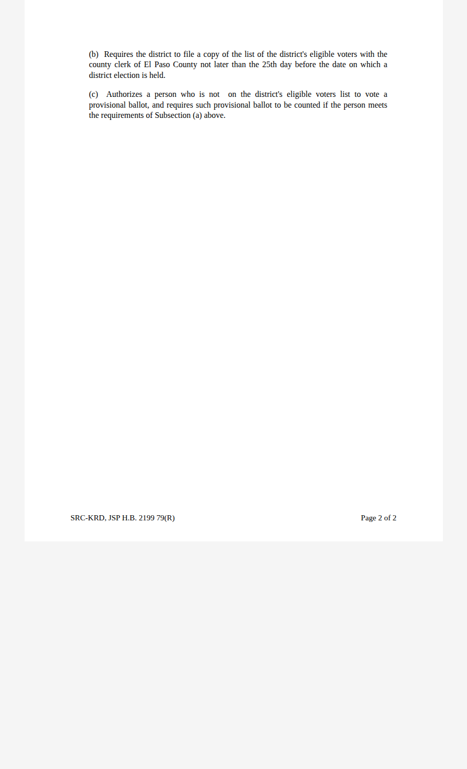(b) Requires the district to file a copy of the list of the district's eligible voters with the county clerk of El Paso County not later than the 25th day before the date on which a district election is held.
(c) Authorizes a person who is not on the district's eligible voters list to vote a provisional ballot, and requires such provisional ballot to be counted if the person meets the requirements of Subsection (a) above.
SRC-KRD, JSP H.B. 2199 79(R) Page 2 of 2